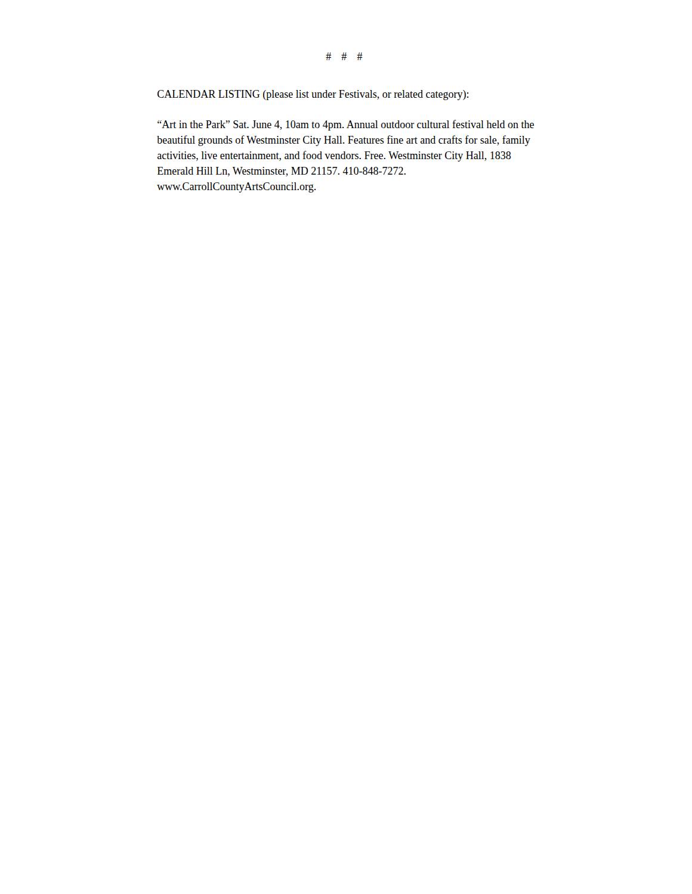# # #
CALENDAR LISTING (please list under Festivals, or related category):
“Art in the Park” Sat. June 4, 10am to 4pm. Annual outdoor cultural festival held on the beautiful grounds of Westminster City Hall. Features fine art and crafts for sale, family activities, live entertainment, and food vendors. Free. Westminster City Hall, 1838 Emerald Hill Ln, Westminster, MD 21157. 410-848-7272. www.CarrollCountyArtsCouncil.org.